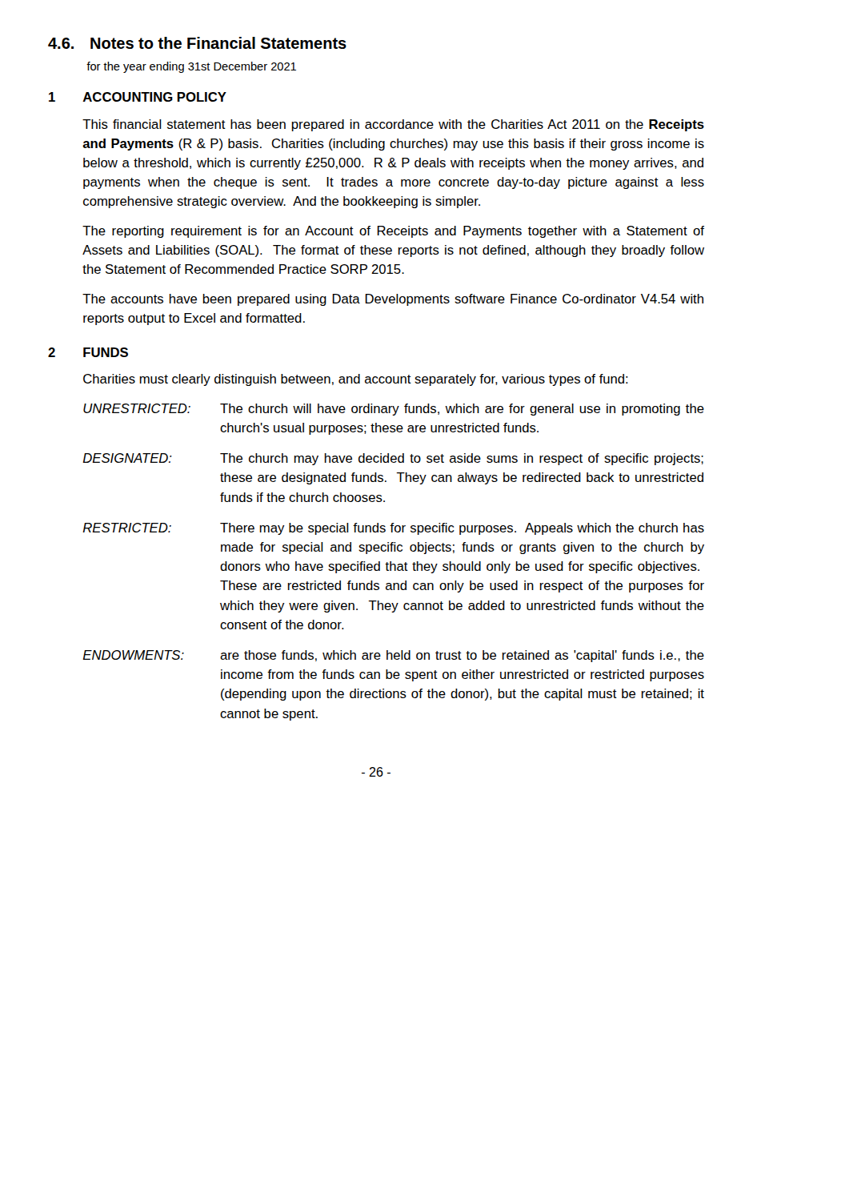4.6. Notes to the Financial Statements
for the year ending 31st December 2021
1 ACCOUNTING POLICY
This financial statement has been prepared in accordance with the Charities Act 2011 on the Receipts and Payments (R & P) basis. Charities (including churches) may use this basis if their gross income is below a threshold, which is currently £250,000. R & P deals with receipts when the money arrives, and payments when the cheque is sent. It trades a more concrete day-to-day picture against a less comprehensive strategic overview. And the bookkeeping is simpler.
The reporting requirement is for an Account of Receipts and Payments together with a Statement of Assets and Liabilities (SOAL). The format of these reports is not defined, although they broadly follow the Statement of Recommended Practice SORP 2015.
The accounts have been prepared using Data Developments software Finance Co-ordinator V4.54 with reports output to Excel and formatted.
2 FUNDS
Charities must clearly distinguish between, and account separately for, various types of fund:
| UNRESTRICTED: | The church will have ordinary funds, which are for general use in promoting the church's usual purposes; these are unrestricted funds. |
| DESIGNATED: | The church may have decided to set aside sums in respect of specific projects; these are designated funds. They can always be redirected back to unrestricted funds if the church chooses. |
| RESTRICTED: | There may be special funds for specific purposes. Appeals which the church has made for special and specific objects; funds or grants given to the church by donors who have specified that they should only be used for specific objectives. These are restricted funds and can only be used in respect of the purposes for which they were given. They cannot be added to unrestricted funds without the consent of the donor. |
| ENDOWMENTS: | are those funds, which are held on trust to be retained as 'capital' funds i.e., the income from the funds can be spent on either unrestricted or restricted purposes (depending upon the directions of the donor), but the capital must be retained; it cannot be spent. |
- 26 -